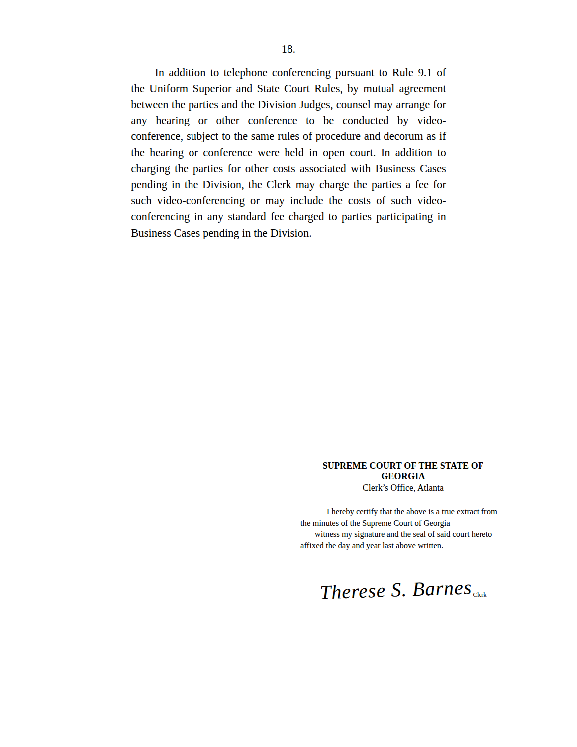18.
In addition to telephone conferencing pursuant to Rule 9.1 of the Uniform Superior and State Court Rules, by mutual agreement between the parties and the Division Judges, counsel may arrange for any hearing or other conference to be conducted by video- conference, subject to the same rules of procedure and decorum as if the hearing or conference were held in open court. In addition to charging the parties for other costs associated with Business Cases pending in the Division, the Clerk may charge the parties a fee for such video-conferencing or may include the costs of such video-conferencing in any standard fee charged to parties participating in Business Cases pending in the Division.
SUPREME COURT OF THE STATE OF GEORGIA
Clerk’s Office, Atlanta
I hereby certify that the above is a true extract from the minutes of the Supreme Court of Georgia witness my signature and the seal of said court hereto affixed the day and year last above written.
Therese S. BarnesClerk